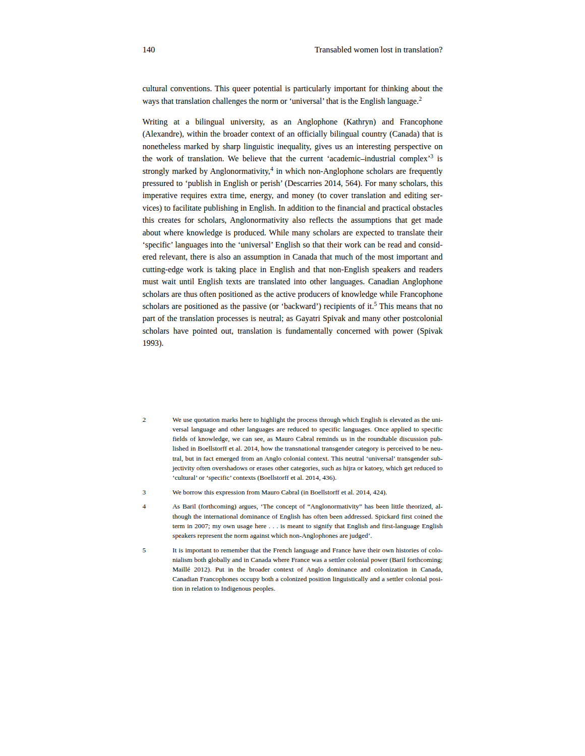140 Transabled women lost in translation?
cultural conventions. This queer potential is particularly important for thinking about the ways that translation challenges the norm or ‘universal’ that is the English language.2
Writing at a bilingual university, as an Anglophone (Kathryn) and Francophone (Alexandre), within the broader context of an officially bilingual country (Canada) that is nonetheless marked by sharp linguistic inequality, gives us an interesting perspective on the work of translation. We believe that the current ‘academic–industrial complex’3 is strongly marked by Anglonormativity,4 in which non-Anglophone scholars are frequently pressured to ‘publish in English or perish’ (Descarries 2014, 564). For many scholars, this imperative requires extra time, energy, and money (to cover translation and editing services) to facilitate publishing in English. In addition to the financial and practical obstacles this creates for scholars, Anglonormativity also reflects the assumptions that get made about where knowledge is produced. While many scholars are expected to translate their ‘specific’ languages into the ‘universal’ English so that their work can be read and considered relevant, there is also an assumption in Canada that much of the most important and cutting-edge work is taking place in English and that non-English speakers and readers must wait until English texts are translated into other languages. Canadian Anglophone scholars are thus often positioned as the active producers of knowledge while Francophone scholars are positioned as the passive (or ‘backward’) recipients of it.5 This means that no part of the translation processes is neutral; as Gayatri Spivak and many other postcolonial scholars have pointed out, translation is fundamentally concerned with power (Spivak 1993).
2 We use quotation marks here to highlight the process through which English is elevated as the universal language and other languages are reduced to specific languages. Once applied to specific fields of knowledge, we can see, as Mauro Cabral reminds us in the roundtable discussion published in Boellstorff et al. 2014, how the transnational transgender category is perceived to be neutral, but in fact emerged from an Anglo colonial context. This neutral ‘universal’ transgender subjectivity often overshadows or erases other categories, such as hijra or katoey, which get reduced to ‘cultural’ or ‘specific’ contexts (Boellstorff et al. 2014, 436).
3 We borrow this expression from Mauro Cabral (in Boellstorff et al. 2014, 424).
4 As Baril (forthcoming) argues, ‘The concept of “Anglonormativity” has been little theorized, although the international dominance of English has often been addressed. Spickard first coined the term in 2007; my own usage here . . . is meant to signify that English and first-language English speakers represent the norm against which non-Anglophones are judged’.
5 It is important to remember that the French language and France have their own histories of colonialism both globally and in Canada where France was a settler colonial power (Baril forthcoming; Maillé 2012). Put in the broader context of Anglo dominance and colonization in Canada, Canadian Francophones occupy both a colonized position linguistically and a settler colonial position in relation to Indigenous peoples.